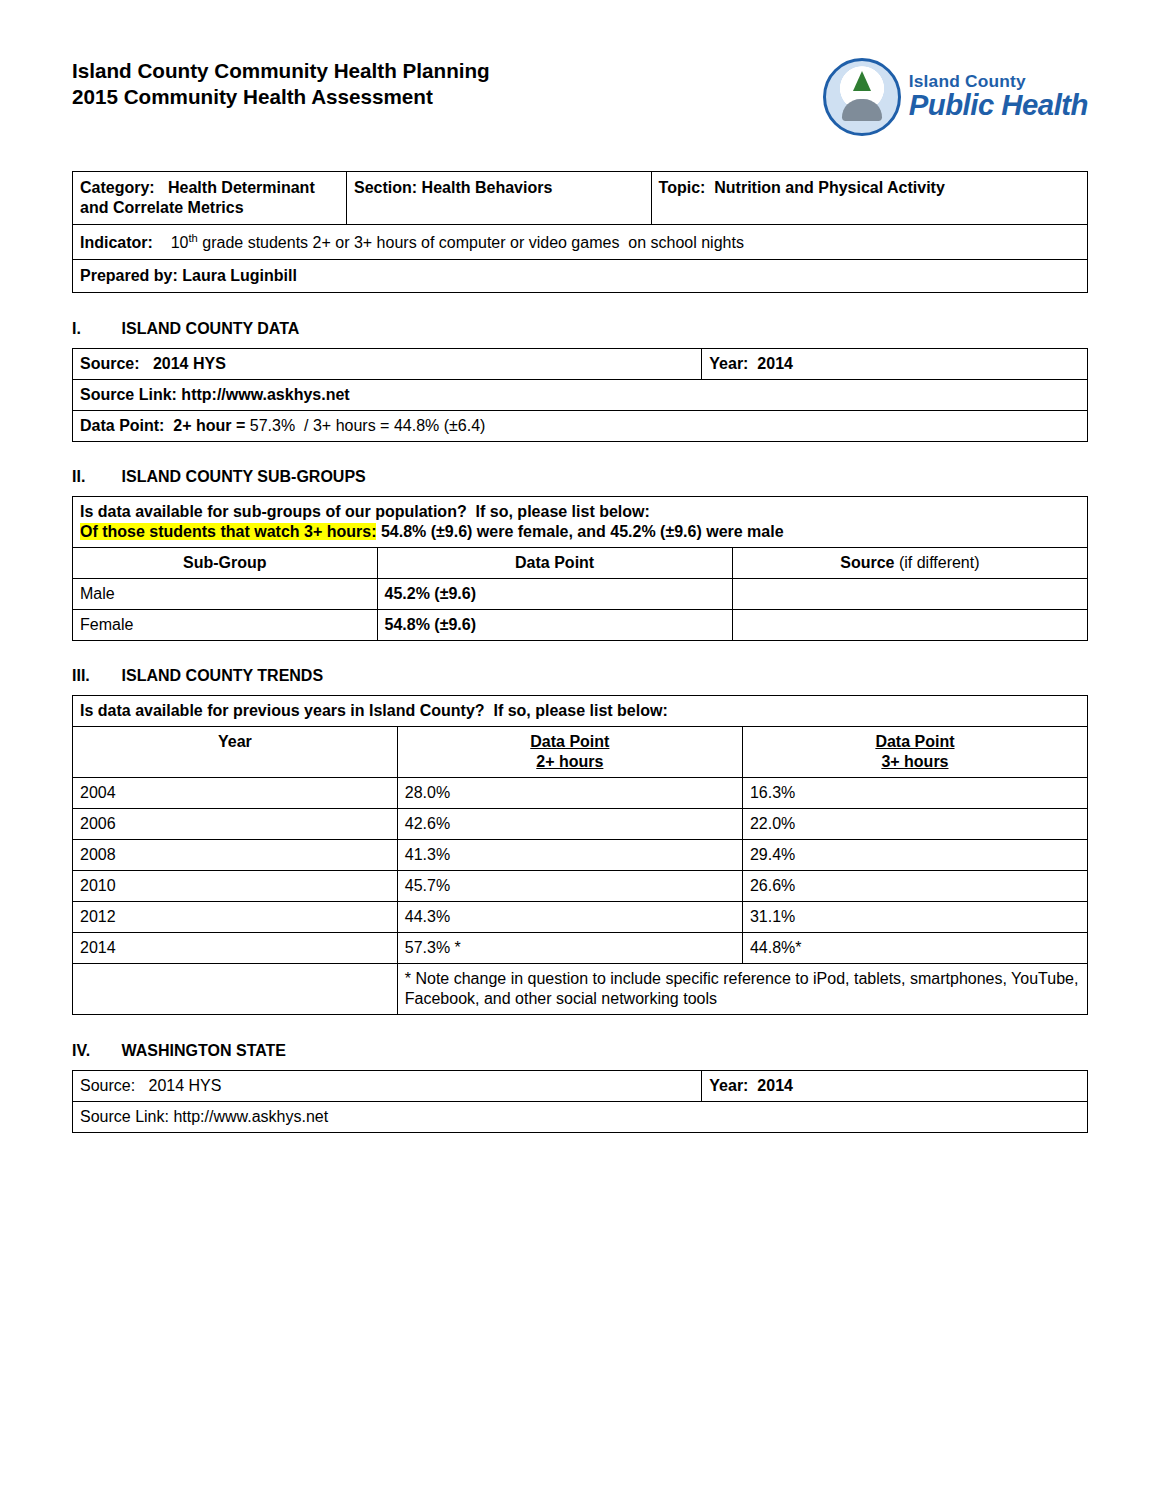Island County Community Health Planning
2015 Community Health Assessment
Island County
Public Health
| Category: Health Determinant and Correlate Metrics | Section: Health Behaviors | Topic: Nutrition and Physical Activity |
| Indicator: 10 th grade students 2+ or 3+ hours of computer or video games on school nights |
| Prepared by: Laura Luginbill |
I. ISLAND COUNTY DATA
| Source: 2014 HYS | Year: 2014 |
| Source Link: http://www.askhys.net |
| Data Point: 2+ hour = 57.3% / 3+ hours = 44.8% (±6.4) |
II. ISLAND COUNTY SUB-GROUPS
| Is data available for sub-groups of our population? If so, please list below: Of those students that watch 3+ hours: 54.8% (±9.6) were female, and 45.2% (±9.6) were male |
| Sub-Group | Data Point | Source (if different) |
| Male | 45.2% (±9.6) | |
| Female | 54.8% (±9.6) | |
III. ISLAND COUNTY TRENDS
| Is data available for previous years in Island County? If so, please list below: |
| Year | Data Point 2+ hours | Data Point 3+ hours |
| 2004 | 28.0% | 16.3% |
| 2006 | 42.6% | 22.0% |
| 2008 | 41.3% | 29.4% |
| 2010 | 45.7% | 26.6% |
| 2012 | 44.3% | 31.1% |
| 2014 | 57.3% * | 44.8%* |
| | * Note change in question to include specific reference to iPod, tablets, smartphones, YouTube, Facebook, and other social networking tools |
IV. WASHINGTON STATE
| Source: 2014 HYS | Year: 2014 |
| Source Link: http://www.askhys.net |